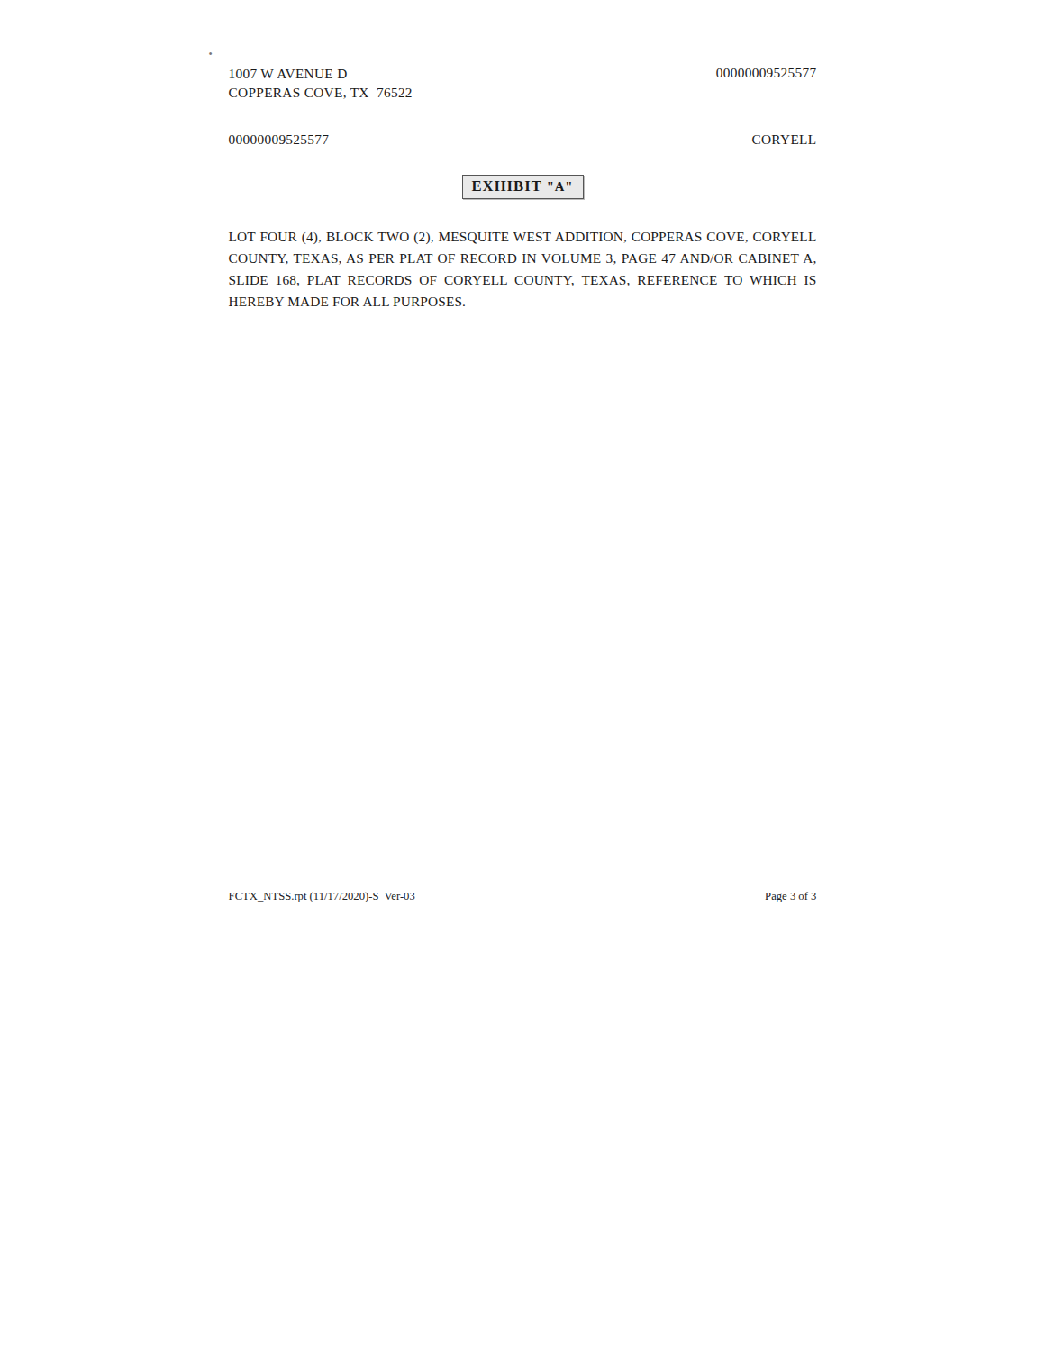•
1007 W AVENUE D
COPPERAS COVE, TX 76522
00000009525577
00000009525577
CORYELL
EXHIBIT "A"
LOT FOUR (4), BLOCK TWO (2), MESQUITE WEST ADDITION, COPPERAS COVE, CORYELL COUNTY, TEXAS, AS PER PLAT OF RECORD IN VOLUME 3, PAGE 47 AND/OR CABINET A, SLIDE 168, PLAT RECORDS OF CORYELL COUNTY, TEXAS, REFERENCE TO WHICH IS HEREBY MADE FOR ALL PURPOSES.
FCTX_NTSS.rpt (11/17/2020)-S Ver-03
Page 3 of 3